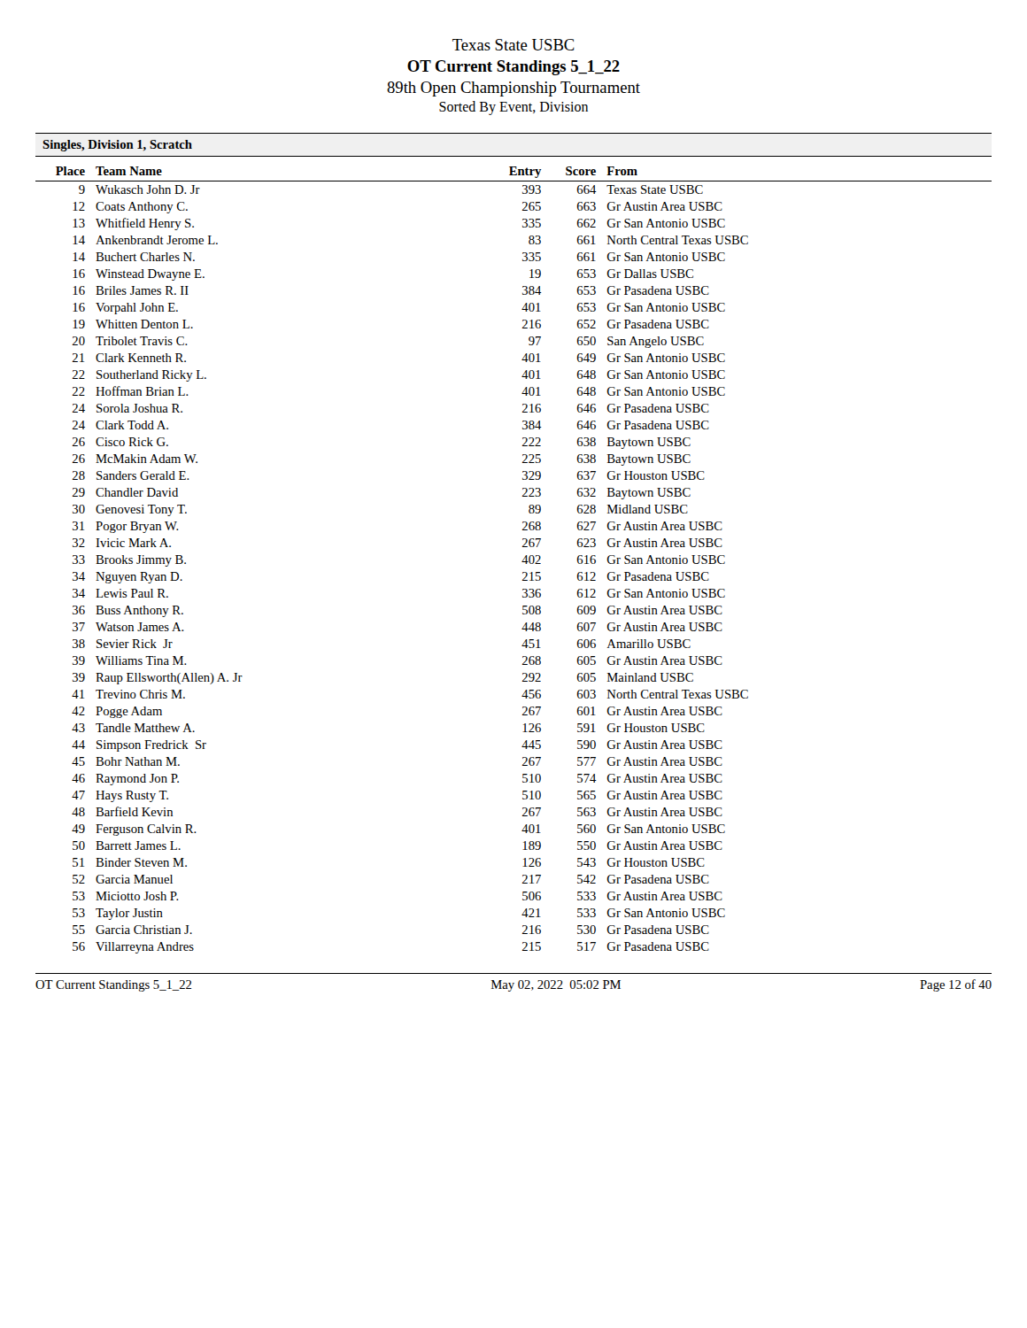Texas State USBC
OT Current Standings 5_1_22
89th Open Championship Tournament
Sorted By Event, Division
Singles, Division 1, Scratch
| Place | Team Name | Entry | Score | From |
| --- | --- | --- | --- | --- |
| 9 | Wukasch John D. Jr | 393 | 664 | Texas State USBC |
| 12 | Coats Anthony C. | 265 | 663 | Gr Austin Area USBC |
| 13 | Whitfield Henry S. | 335 | 662 | Gr San Antonio USBC |
| 14 | Ankenbrandt Jerome L. | 83 | 661 | North Central Texas USBC |
| 14 | Buchert Charles N. | 335 | 661 | Gr San Antonio USBC |
| 16 | Winstead Dwayne E. | 19 | 653 | Gr Dallas USBC |
| 16 | Briles James R. II | 384 | 653 | Gr Pasadena USBC |
| 16 | Vorpahl John E. | 401 | 653 | Gr San Antonio USBC |
| 19 | Whitten Denton L. | 216 | 652 | Gr Pasadena USBC |
| 20 | Tribolet Travis C. | 97 | 650 | San Angelo USBC |
| 21 | Clark Kenneth R. | 401 | 649 | Gr San Antonio USBC |
| 22 | Southerland Ricky L. | 401 | 648 | Gr San Antonio USBC |
| 22 | Hoffman Brian L. | 401 | 648 | Gr San Antonio USBC |
| 24 | Sorola Joshua R. | 216 | 646 | Gr Pasadena USBC |
| 24 | Clark Todd A. | 384 | 646 | Gr Pasadena USBC |
| 26 | Cisco Rick G. | 222 | 638 | Baytown USBC |
| 26 | McMakin Adam W. | 225 | 638 | Baytown USBC |
| 28 | Sanders Gerald E. | 329 | 637 | Gr Houston USBC |
| 29 | Chandler David | 223 | 632 | Baytown USBC |
| 30 | Genovesi Tony T. | 89 | 628 | Midland USBC |
| 31 | Pogor Bryan W. | 268 | 627 | Gr Austin Area USBC |
| 32 | Ivicic Mark A. | 267 | 623 | Gr Austin Area USBC |
| 33 | Brooks Jimmy B. | 402 | 616 | Gr San Antonio USBC |
| 34 | Nguyen Ryan D. | 215 | 612 | Gr Pasadena USBC |
| 34 | Lewis Paul R. | 336 | 612 | Gr San Antonio USBC |
| 36 | Buss Anthony R. | 508 | 609 | Gr Austin Area USBC |
| 37 | Watson James A. | 448 | 607 | Gr Austin Area USBC |
| 38 | Sevier Rick Jr | 451 | 606 | Amarillo USBC |
| 39 | Williams Tina M. | 268 | 605 | Gr Austin Area USBC |
| 39 | Raup Ellsworth(Allen) A. Jr | 292 | 605 | Mainland USBC |
| 41 | Trevino Chris M. | 456 | 603 | North Central Texas USBC |
| 42 | Pogge Adam | 267 | 601 | Gr Austin Area USBC |
| 43 | Tandle Matthew A. | 126 | 591 | Gr Houston USBC |
| 44 | Simpson Fredrick Sr | 445 | 590 | Gr Austin Area USBC |
| 45 | Bohr Nathan M. | 267 | 577 | Gr Austin Area USBC |
| 46 | Raymond Jon P. | 510 | 574 | Gr Austin Area USBC |
| 47 | Hays Rusty T. | 510 | 565 | Gr Austin Area USBC |
| 48 | Barfield Kevin | 267 | 563 | Gr Austin Area USBC |
| 49 | Ferguson Calvin R. | 401 | 560 | Gr San Antonio USBC |
| 50 | Barrett James L. | 189 | 550 | Gr Austin Area USBC |
| 51 | Binder Steven M. | 126 | 543 | Gr Houston USBC |
| 52 | Garcia Manuel | 217 | 542 | Gr Pasadena USBC |
| 53 | Miciotto Josh P. | 506 | 533 | Gr Austin Area USBC |
| 53 | Taylor Justin | 421 | 533 | Gr San Antonio USBC |
| 55 | Garcia Christian J. | 216 | 530 | Gr Pasadena USBC |
| 56 | Villarreyna Andres | 215 | 517 | Gr Pasadena USBC |
OT Current Standings 5_1_22 May 02, 2022 05:02 PM Page 12 of 40